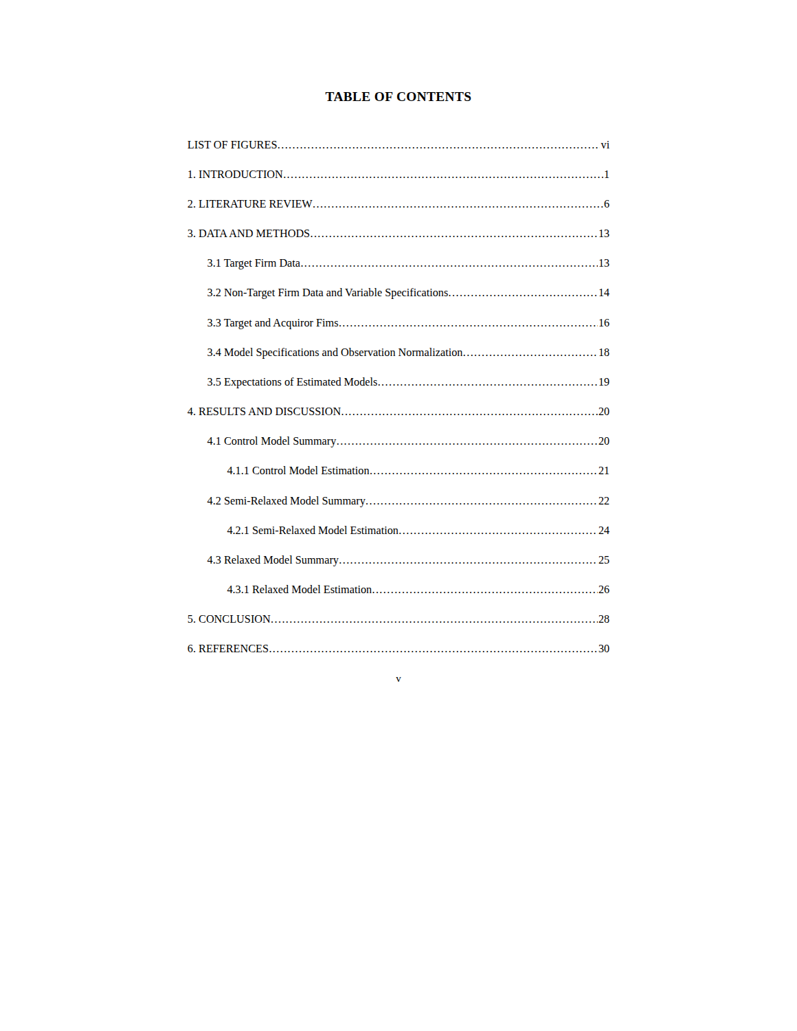TABLE OF CONTENTS
LIST OF FIGURES ................................................................................................................. vi
1. INTRODUCTION .................................................................................................................. 1
2. LITERATURE REVIEW ......................................................................................................... 6
3. DATA AND METHODS .......................................................................................................... 13
3.1 Target Firm Data ............................................................................................................... 13
3.2 Non-Target Firm Data and Variable Specifications ........................................................... 14
3.3 Target and Acquiror Fims ................................................................................................... 16
3.4 Model Specifications and Observation Normalization ....................................................... 18
3.5 Expectations of Estimated Models ....................................................................................... 19
4. RESULTS AND DISCUSSION .............................................................................................. 20
4.1 Control Model Summary ..................................................................................................... 20
4.1.1 Control Model Estimation ............................................................................................ 21
4.2 Semi-Relaxed Model Summary ......................................................................................... 22
4.2.1 Semi-Relaxed Model Estimation ................................................................................ 24
4.3 Relaxed Model Summary .................................................................................................... 25
4.3.1 Relaxed Model Estimation ........................................................................................... 26
5. CONCLUSION ....................................................................................................................... 28
6. REFERENCES ....................................................................................................................... 30
v